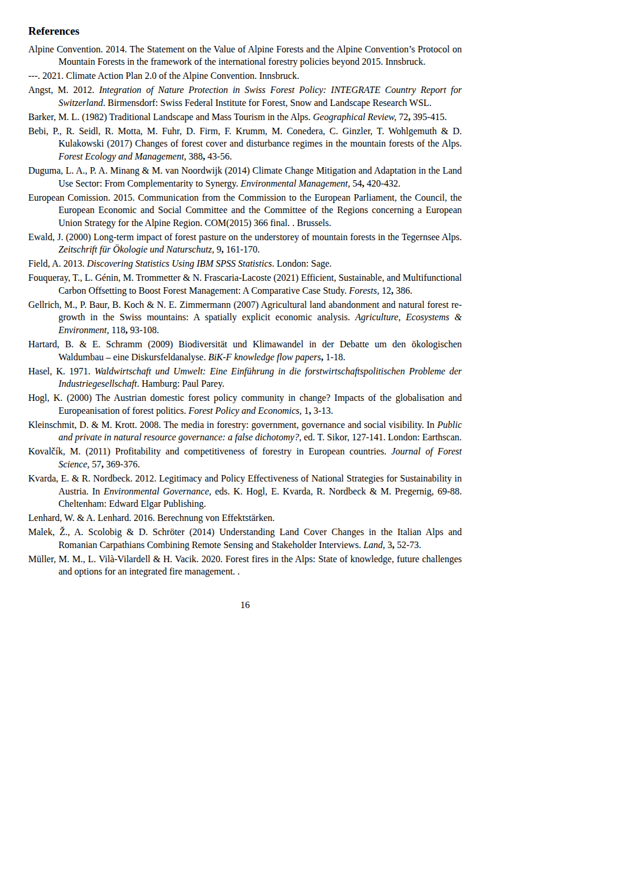References
Alpine Convention. 2014. The Statement on the Value of Alpine Forests and the Alpine Convention’s Protocol on Mountain Forests in the framework of the international forestry policies beyond 2015. Innsbruck.
---. 2021. Climate Action Plan 2.0 of the Alpine Convention. Innsbruck.
Angst, M. 2012. Integration of Nature Protection in Swiss Forest Policy: INTEGRATE Country Report for Switzerland. Birmensdorf: Swiss Federal Institute for Forest, Snow and Landscape Research WSL.
Barker, M. L. (1982) Traditional Landscape and Mass Tourism in the Alps. Geographical Review, 72, 395-415.
Bebi, P., R. Seidl, R. Motta, M. Fuhr, D. Firm, F. Krumm, M. Conedera, C. Ginzler, T. Wohlgemuth & D. Kulakowski (2017) Changes of forest cover and disturbance regimes in the mountain forests of the Alps. Forest Ecology and Management, 388, 43-56.
Duguma, L. A., P. A. Minang & M. van Noordwijk (2014) Climate Change Mitigation and Adaptation in the Land Use Sector: From Complementarity to Synergy. Environmental Management, 54, 420-432.
European Comission. 2015. Communication from the Commission to the European Parliament, the Council, the European Economic and Social Committee and the Committee of the Regions concerning a European Union Strategy for the Alpine Region. COM(2015) 366 final. . Brussels.
Ewald, J. (2000) Long-term impact of forest pasture on the understorey of mountain forests in the Tegernsee Alps. Zeitschrift für Ökologie und Naturschutz, 9, 161-170.
Field, A. 2013. Discovering Statistics Using IBM SPSS Statistics. London: Sage.
Fouqueray, T., L. Génin, M. Trommetter & N. Frascaria-Lacoste (2021) Efficient, Sustainable, and Multifunctional Carbon Offsetting to Boost Forest Management: A Comparative Case Study. Forests, 12, 386.
Gellrich, M., P. Baur, B. Koch & N. E. Zimmermann (2007) Agricultural land abandonment and natural forest re-growth in the Swiss mountains: A spatially explicit economic analysis. Agriculture, Ecosystems & Environment, 118, 93-108.
Hartard, B. & E. Schramm (2009) Biodiversität und Klimawandel in der Debatte um den ökologischen Waldumbau – eine Diskursfeldanalyse. BiK-F knowledge flow papers, 1-18.
Hasel, K. 1971. Waldwirtschaft und Umwelt: Eine Einführung in die forstwirtschaftspolitischen Probleme der Industriegesellschaft. Hamburg: Paul Parey.
Hogl, K. (2000) The Austrian domestic forest policy community in change? Impacts of the globalisation and Europeanisation of forest politics. Forest Policy and Economics, 1, 3-13.
Kleinschmit, D. & M. Krott. 2008. The media in forestry: government, governance and social visibility. In Public and private in natural resource governance: a false dichotomy?, ed. T. Sikor, 127-141. London: Earthscan.
Kovalčík, M. (2011) Profitability and competitiveness of forestry in European countries. Journal of Forest Science, 57, 369-376.
Kvarda, E. & R. Nordbeck. 2012. Legitimacy and Policy Effectiveness of National Strategies for Sustainability in Austria. In Environmental Governance, eds. K. Hogl, E. Kvarda, R. Nordbeck & M. Pregernig, 69-88. Cheltenham: Edward Elgar Publishing.
Lenhard, W. & A. Lenhard. 2016. Berechnung von Effektstärken.
Malek, Ž., A. Scolobig & D. Schröter (2014) Understanding Land Cover Changes in the Italian Alps and Romanian Carpathians Combining Remote Sensing and Stakeholder Interviews. Land, 3, 52-73.
Müller, M. M., L. Vilà-Vilardell & H. Vacik. 2020. Forest fires in the Alps: State of knowledge, future challenges and options for an integrated fire management. .
16